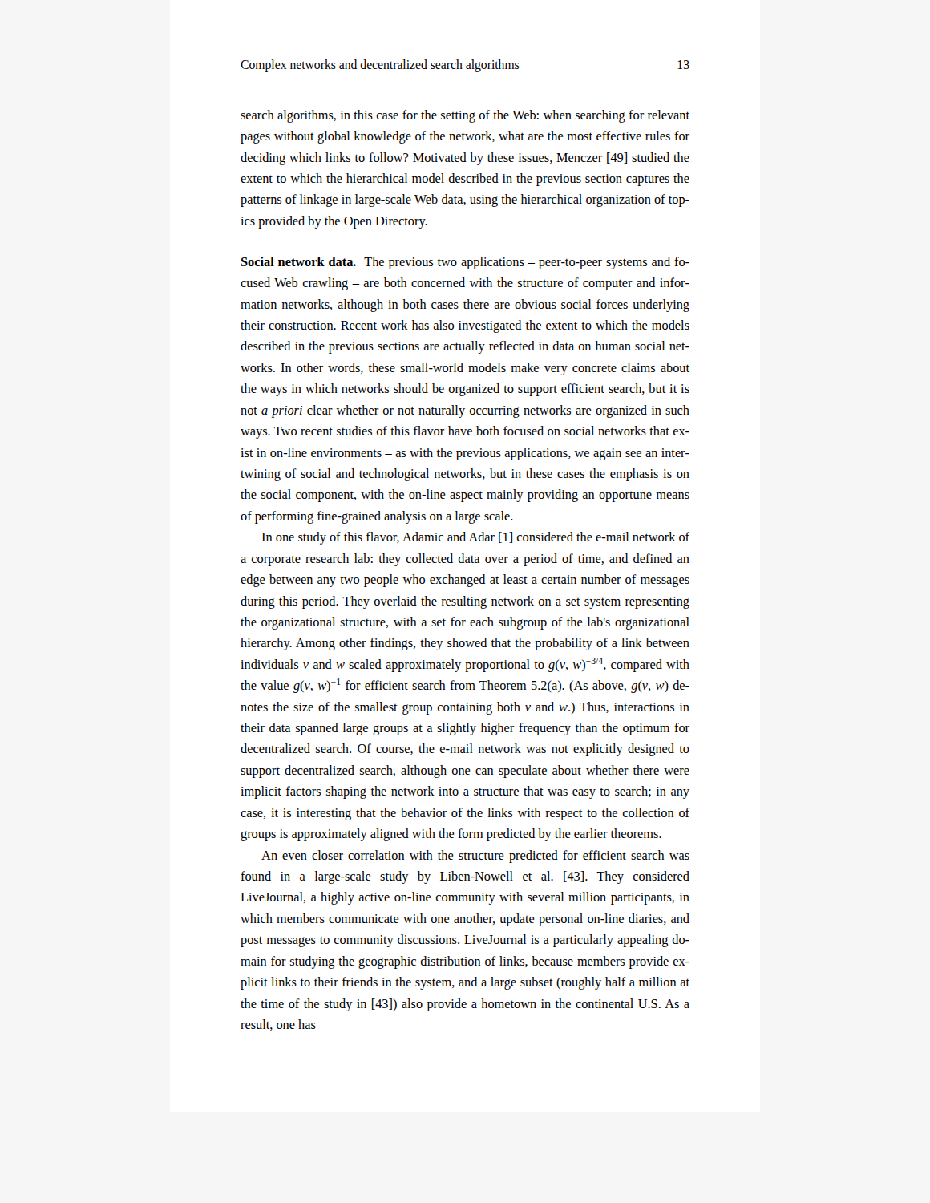Complex networks and decentralized search algorithms 13
search algorithms, in this case for the setting of the Web: when searching for relevant pages without global knowledge of the network, what are the most effective rules for deciding which links to follow? Motivated by these issues, Menczer [49] studied the extent to which the hierarchical model described in the previous section captures the patterns of linkage in large-scale Web data, using the hierarchical organization of topics provided by the Open Directory.
Social network data. The previous two applications – peer-to-peer systems and focused Web crawling – are both concerned with the structure of computer and information networks, although in both cases there are obvious social forces underlying their construction. Recent work has also investigated the extent to which the models described in the previous sections are actually reflected in data on human social networks. In other words, these small-world models make very concrete claims about the ways in which networks should be organized to support efficient search, but it is not a priori clear whether or not naturally occurring networks are organized in such ways. Two recent studies of this flavor have both focused on social networks that exist in on-line environments – as with the previous applications, we again see an intertwining of social and technological networks, but in these cases the emphasis is on the social component, with the on-line aspect mainly providing an opportune means of performing fine-grained analysis on a large scale.
In one study of this flavor, Adamic and Adar [1] considered the e-mail network of a corporate research lab: they collected data over a period of time, and defined an edge between any two people who exchanged at least a certain number of messages during this period. They overlaid the resulting network on a set system representing the organizational structure, with a set for each subgroup of the lab's organizational hierarchy. Among other findings, they showed that the probability of a link between individuals v and w scaled approximately proportional to g(v, w)−3/4, compared with the value g(v, w)−1 for efficient search from Theorem 5.2(a). (As above, g(v, w) denotes the size of the smallest group containing both v and w.) Thus, interactions in their data spanned large groups at a slightly higher frequency than the optimum for decentralized search. Of course, the e-mail network was not explicitly designed to support decentralized search, although one can speculate about whether there were implicit factors shaping the network into a structure that was easy to search; in any case, it is interesting that the behavior of the links with respect to the collection of groups is approximately aligned with the form predicted by the earlier theorems.
An even closer correlation with the structure predicted for efficient search was found in a large-scale study by Liben-Nowell et al. [43]. They considered LiveJournal, a highly active on-line community with several million participants, in which members communicate with one another, update personal on-line diaries, and post messages to community discussions. LiveJournal is a particularly appealing domain for studying the geographic distribution of links, because members provide explicit links to their friends in the system, and a large subset (roughly half a million at the time of the study in [43]) also provide a hometown in the continental U.S. As a result, one has